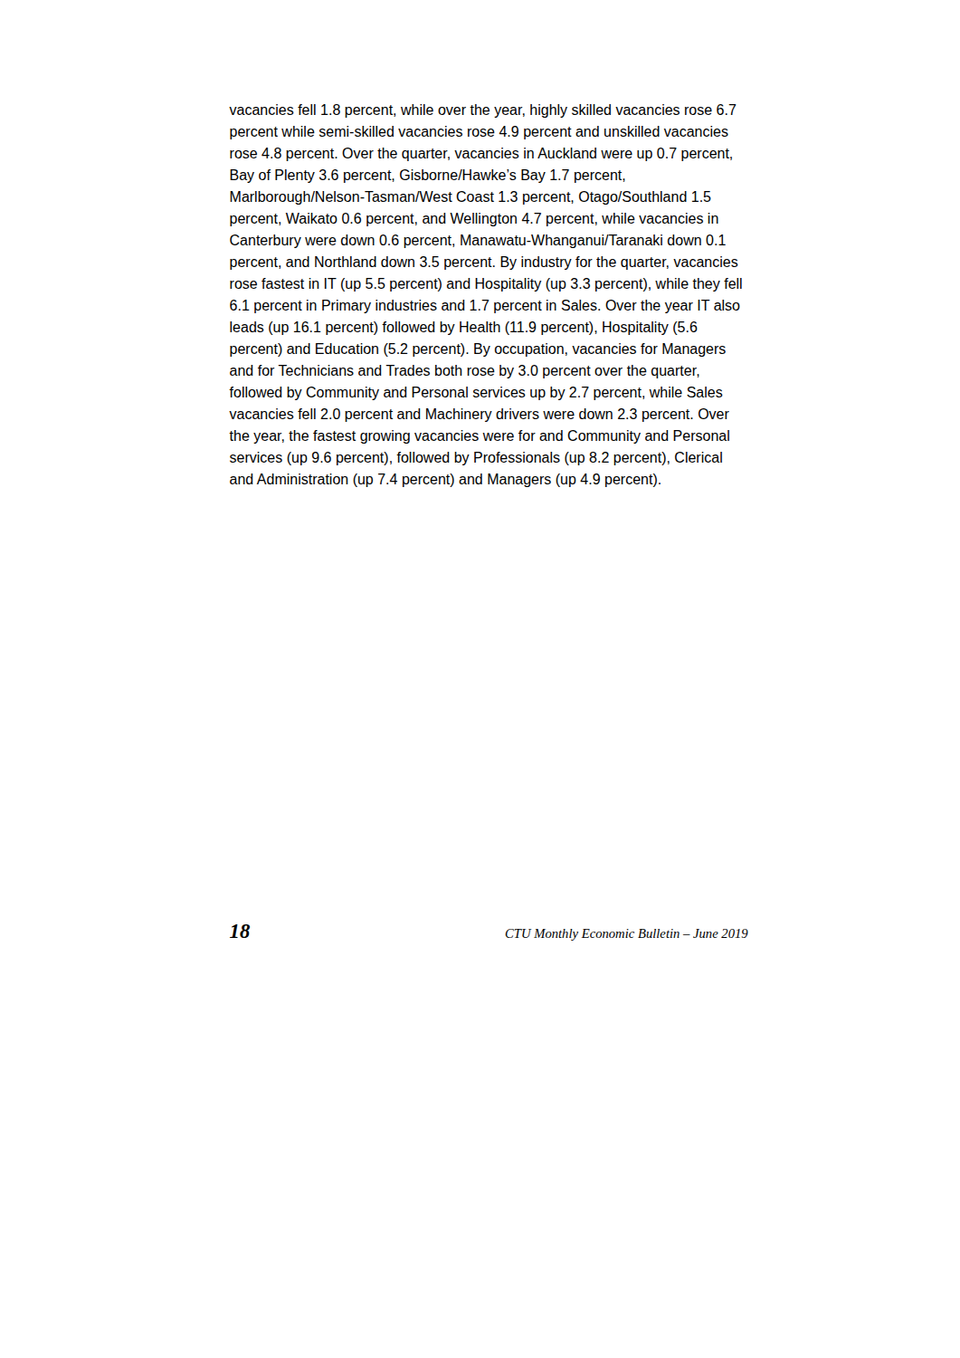vacancies fell 1.8 percent, while over the year, highly skilled vacancies rose 6.7 percent while semi-skilled vacancies rose 4.9 percent and unskilled vacancies rose 4.8 percent. Over the quarter, vacancies in Auckland were up 0.7 percent, Bay of Plenty 3.6 percent, Gisborne/Hawke’s Bay 1.7 percent, Marlborough/Nelson-Tasman/West Coast 1.3 percent, Otago/Southland 1.5 percent, Waikato 0.6 percent, and Wellington 4.7 percent, while vacancies in Canterbury were down 0.6 percent, Manawatu-Whanganui/Taranaki down 0.1 percent, and Northland down 3.5 percent. By industry for the quarter, vacancies rose fastest in IT (up 5.5 percent) and Hospitality (up 3.3 percent), while they fell 6.1 percent in Primary industries and 1.7 percent in Sales. Over the year IT also leads (up 16.1 percent) followed by Health (11.9 percent), Hospitality (5.6 percent) and Education (5.2 percent). By occupation, vacancies for Managers and for Technicians and Trades both rose by 3.0 percent over the quarter, followed by Community and Personal services up by 2.7 percent, while Sales vacancies fell 2.0 percent and Machinery drivers were down 2.3 percent. Over the year, the fastest growing vacancies were for and Community and Personal services (up 9.6 percent), followed by Professionals (up 8.2 percent), Clerical and Administration (up 7.4 percent) and Managers (up 4.9 percent).
18 CTU Monthly Economic Bulletin – June 2019